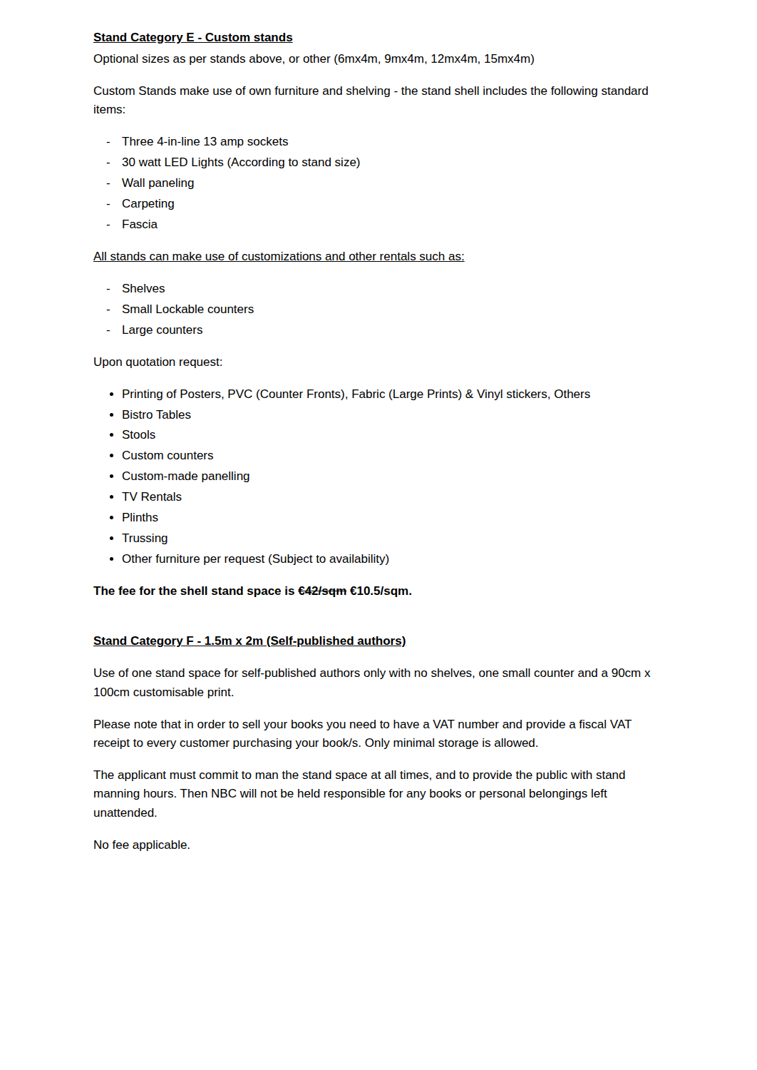Stand Category E - Custom stands
Optional sizes as per stands above, or other (6mx4m, 9mx4m, 12mx4m, 15mx4m)
Custom Stands make use of own furniture and shelving - the stand shell includes the following standard items:
Three 4-in-line 13 amp sockets
30 watt LED Lights (According to stand size)
Wall paneling
Carpeting
Fascia
All stands can make use of customizations and other rentals such as:
Shelves
Small Lockable counters
Large counters
Upon quotation request:
Printing of Posters, PVC (Counter Fronts), Fabric (Large Prints) & Vinyl stickers, Others
Bistro Tables
Stools
Custom counters
Custom-made panelling
TV Rentals
Plinths
Trussing
Other furniture per request (Subject to availability)
The fee for the shell stand space is €42/sqm €10.5/sqm.
Stand Category F - 1.5m x 2m (Self-published authors)
Use of one stand space for self-published authors only with no shelves, one small counter and a 90cm x 100cm customisable print.
Please note that in order to sell your books you need to have a VAT number and provide a fiscal VAT receipt to every customer purchasing your book/s. Only minimal storage is allowed.
The applicant must commit to man the stand space at all times, and to provide the public with stand manning hours. Then NBC will not be held responsible for any books or personal belongings left unattended.
No fee applicable.